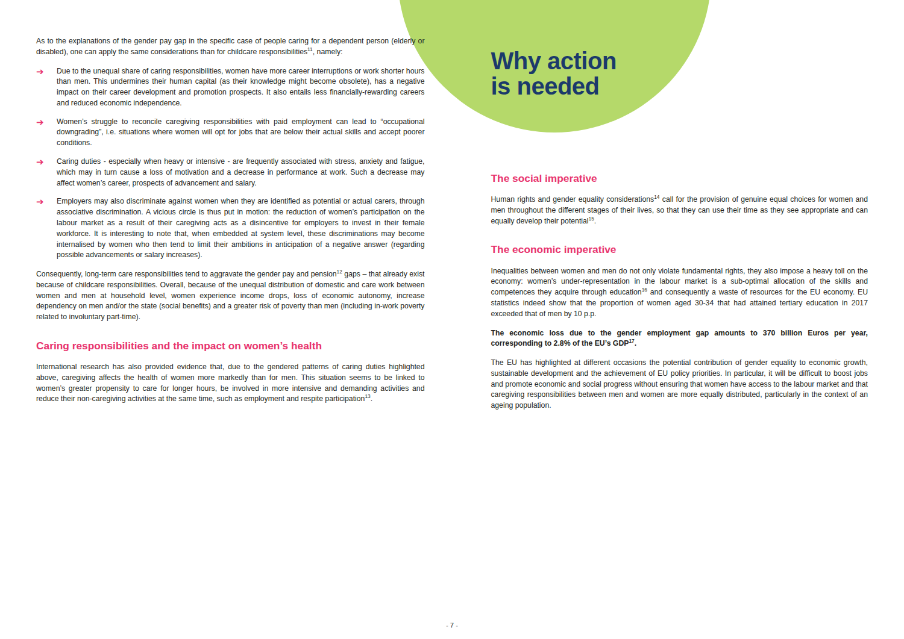As to the explanations of the gender pay gap in the specific case of people caring for a dependent person (elderly or disabled), one can apply the same considerations than for childcare responsibilities11, namely:
Due to the unequal share of caring responsibilities, women have more career interruptions or work shorter hours than men. This undermines their human capital (as their knowledge might become obsolete), has a negative impact on their career development and promotion prospects. It also entails less financially-rewarding careers and reduced economic independence.
Women’s struggle to reconcile caregiving responsibilities with paid employment can lead to “occupational downgrading”, i.e. situations where women will opt for jobs that are below their actual skills and accept poorer conditions.
Caring duties - especially when heavy or intensive - are frequently associated with stress, anxiety and fatigue, which may in turn cause a loss of motivation and a decrease in performance at work. Such a decrease may affect women’s career, prospects of advancement and salary.
Employers may also discriminate against women when they are identified as potential or actual carers, through associative discrimination. A vicious circle is thus put in motion: the reduction of women’s participation on the labour market as a result of their caregiving acts as a disincentive for employers to invest in their female workforce. It is interesting to note that, when embedded at system level, these discriminations may become internalised by women who then tend to limit their ambitions in anticipation of a negative answer (regarding possible advancements or salary increases).
Consequently, long-term care responsibilities tend to aggravate the gender pay and pension12 gaps – that already exist because of childcare responsibilities. Overall, because of the unequal distribution of domestic and care work between women and men at household level, women experience income drops, loss of economic autonomy, increase dependency on men and/or the state (social benefits) and a greater risk of poverty than men (including in-work poverty related to involuntary part-time).
Caring responsibilities and the impact on women’s health
International research has also provided evidence that, due to the gendered patterns of caring duties highlighted above, caregiving affects the health of women more markedly than for men. This situation seems to be linked to women’s greater propensity to care for longer hours, be involved in more intensive and demanding activities and reduce their non-caregiving activities at the same time, such as employment and respite participation13.
Why action
is needed
The social imperative
Human rights and gender equality considerations14 call for the provision of genuine equal choices for women and men throughout the different stages of their lives, so that they can use their time as they see appropriate and can equally develop their potential15.
The economic imperative
Inequalities between women and men do not only violate fundamental rights, they also impose a heavy toll on the economy: women’s under-representation in the labour market is a sub-optimal allocation of the skills and competences they acquire through education16 and consequently a waste of resources for the EU economy. EU statistics indeed show that the proportion of women aged 30-34 that had attained tertiary education in 2017 exceeded that of men by 10 p.p.
The economic loss due to the gender employment gap amounts to 370 billion Euros per year, corresponding to 2.8% of the EU’s GDP17.
The EU has highlighted at different occasions the potential contribution of gender equality to economic growth, sustainable development and the achievement of EU policy priorities. In particular, it will be difficult to boost jobs and promote economic and social progress without ensuring that women have access to the labour market and that caregiving responsibilities between men and women are more equally distributed, particularly in the context of an ageing population.
- 7 -